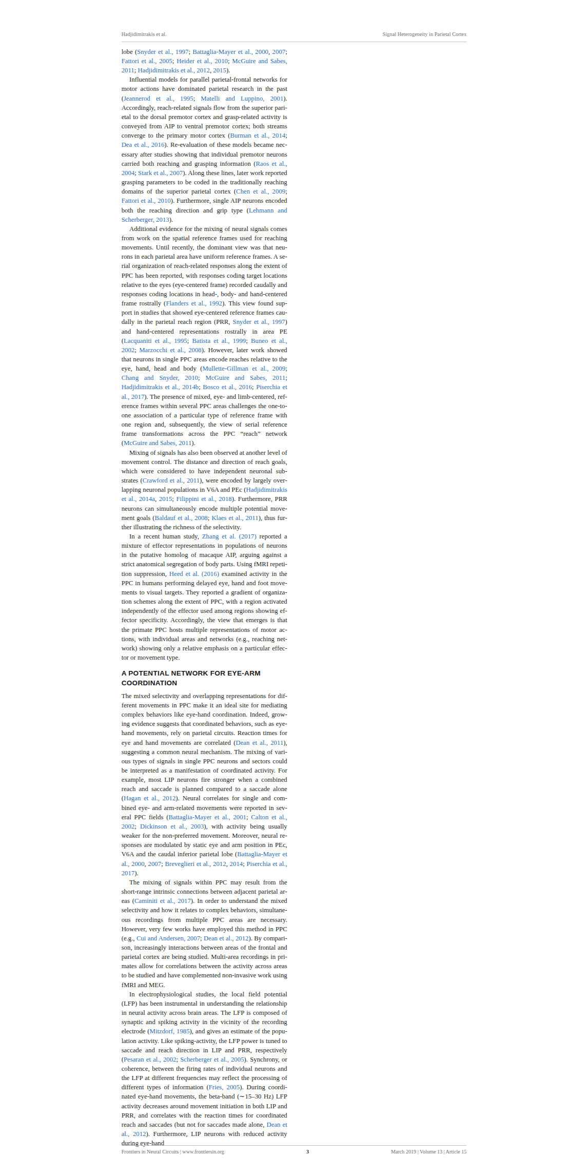Hadjidimitrakis et al.
Signal Heterogeneity in Parietal Cortex
lobe (Snyder et al., 1997; Battaglia-Mayer et al., 2000, 2007; Fattori et al., 2005; Heider et al., 2010; McGuire and Sabes, 2011; Hadjidimitrakis et al., 2012, 2015).
Influential models for parallel parietal-frontal networks for motor actions have dominated parietal research in the past (Jeannerod et al., 1995; Matelli and Luppino, 2001). Accordingly, reach-related signals flow from the superior parietal to the dorsal premotor cortex and grasp-related activity is conveyed from AIP to ventral premotor cortex; both streams converge to the primary motor cortex (Burman et al., 2014; Dea et al., 2016). Re-evaluation of these models became necessary after studies showing that individual premotor neurons carried both reaching and grasping information (Raos et al., 2004; Stark et al., 2007). Along these lines, later work reported grasping parameters to be coded in the traditionally reaching domains of the superior parietal cortex (Chen et al., 2009; Fattori et al., 2010). Furthermore, single AIP neurons encoded both the reaching direction and grip type (Lehmann and Scherberger, 2013).
Additional evidence for the mixing of neural signals comes from work on the spatial reference frames used for reaching movements. Until recently, the dominant view was that neurons in each parietal area have uniform reference frames. A serial organization of reach-related responses along the extent of PPC has been reported, with responses coding target locations relative to the eyes (eye-centered frame) recorded caudally and responses coding locations in head-, body- and hand-centered frame rostrally (Flanders et al., 1992). This view found support in studies that showed eye-centered reference frames caudally in the parietal reach region (PRR, Snyder et al., 1997) and hand-centered representations rostrally in area PE (Lacquaniti et al., 1995; Batista et al., 1999; Buneo et al., 2002; Marzocchi et al., 2008). However, later work showed that neurons in single PPC areas encode reaches relative to the eye, hand, head and body (Mullette-Gillman et al., 2009; Chang and Snyder, 2010; McGuire and Sabes, 2011; Hadjidimitrakis et al., 2014b; Bosco et al., 2016; Piserchia et al., 2017). The presence of mixed, eye- and limb-centered, reference frames within several PPC areas challenges the one-to-one association of a particular type of reference frame with one region and, subsequently, the view of serial reference frame transformations across the PPC “reach” network (McGuire and Sabes, 2011).
Mixing of signals has also been observed at another level of movement control. The distance and direction of reach goals, which were considered to have independent neuronal substrates (Crawford et al., 2011), were encoded by largely overlapping neuronal populations in V6A and PEc (Hadjidimitrakis et al., 2014a, 2015; Filippini et al., 2018). Furthermore, PRR neurons can simultaneously encode multiple potential movement goals (Baldauf et al., 2008; Klaes et al., 2011), thus further illustrating the richness of the selectivity.
In a recent human study, Zhang et al. (2017) reported a mixture of effector representations in populations of neurons in the putative homolog of macaque AIP, arguing against a strict anatomical segregation of body parts. Using fMRI repetition suppression, Heed et al. (2016) examined activity in the PPC in humans performing delayed eye, hand and foot movements to visual targets. They reported a gradient of organization schemes along the extent of PPC, with a region activated independently of the effector used among regions showing effector specificity. Accordingly, the view that emerges is that the primate PPC hosts multiple representations of motor actions, with individual areas and networks (e.g., reaching network) showing only a relative emphasis on a particular effector or movement type.
A Potential Network for Eye-Arm Coordination
The mixed selectivity and overlapping representations for different movements in PPC make it an ideal site for mediating complex behaviors like eye-hand coordination. Indeed, growing evidence suggests that coordinated behaviors, such as eye-hand movements, rely on parietal circuits. Reaction times for eye and hand movements are correlated (Dean et al., 2011), suggesting a common neural mechanism. The mixing of various types of signals in single PPC neurons and sectors could be interpreted as a manifestation of coordinated activity. For example, most LIP neurons fire stronger when a combined reach and saccade is planned compared to a saccade alone (Hagan et al., 2012). Neural correlates for single and combined eye- and arm-related movements were reported in several PPC fields (Battaglia-Mayer et al., 2001; Calton et al., 2002; Dickinson et al., 2003), with activity being usually weaker for the non-preferred movement. Moreover, neural responses are modulated by static eye and arm position in PEc, V6A and the caudal inferior parietal lobe (Battaglia-Mayer et al., 2000, 2007; Breveglieri et al., 2012, 2014; Piserchia et al., 2017).
The mixing of signals within PPC may result from the short-range intrinsic connections between adjacent parietal areas (Caminiti et al., 2017). In order to understand the mixed selectivity and how it relates to complex behaviors, simultaneous recordings from multiple PPC areas are necessary. However, very few works have employed this method in PPC (e.g., Cui and Andersen, 2007; Dean et al., 2012). By comparison, increasingly interactions between areas of the frontal and parietal cortex are being studied. Multi-area recordings in primates allow for correlations between the activity across areas to be studied and have complemented non-invasive work using fMRI and MEG.
In electrophysiological studies, the local field potential (LFP) has been instrumental in understanding the relationship in neural activity across brain areas. The LFP is composed of synaptic and spiking activity in the vicinity of the recording electrode (Mitzdorf, 1985), and gives an estimate of the population activity. Like spiking-activity, the LFP power is tuned to saccade and reach direction in LIP and PRR, respectively (Pesaran et al., 2002; Scherberger et al., 2005). Synchrony, or coherence, between the firing rates of individual neurons and the LFP at different frequencies may reflect the processing of different types of information (Fries, 2005). During coordinated eye-hand movements, the beta-band (∼15–30 Hz) LFP activity decreases around movement initiation in both LIP and PRR, and correlates with the reaction times for coordinated reach and saccades (but not for saccades made alone, Dean et al., 2012). Furthermore, LIP neurons with reduced activity during eye-hand
Frontiers in Neural Circuits | www.frontiersin.org
3
March 2019 | Volume 13 | Article 15